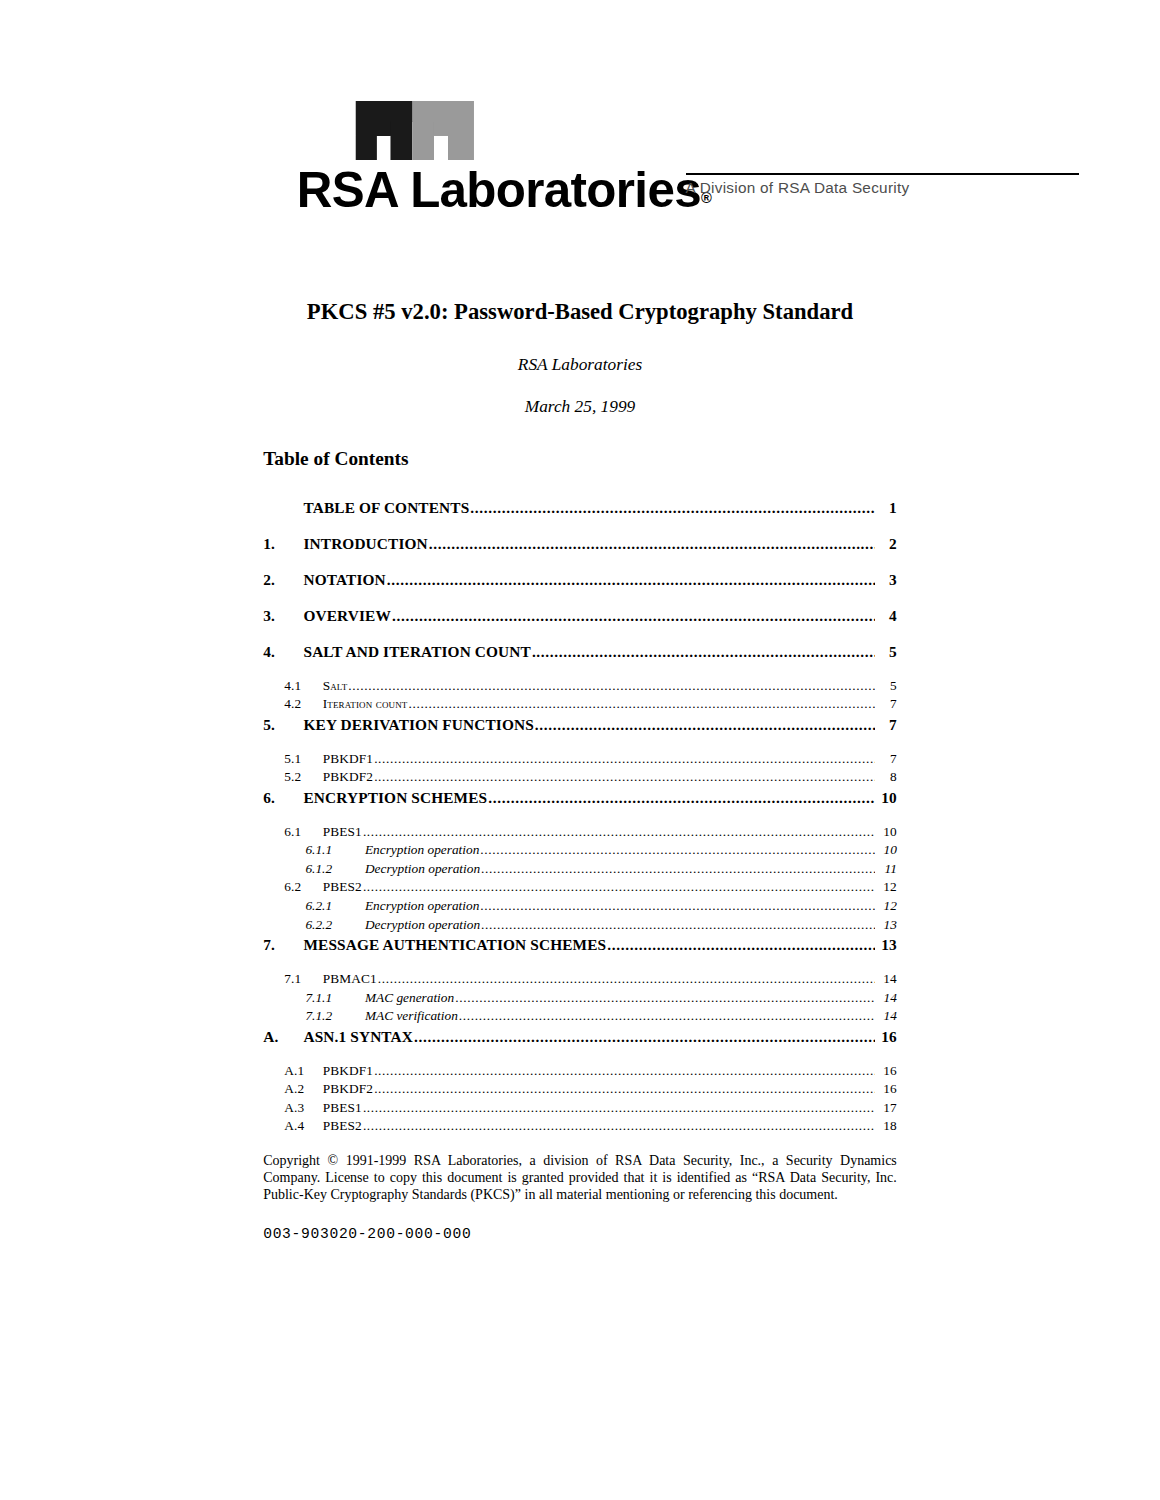RSA Laboratories®
A Division of RSA Data Security
PKCS #5 v2.0: Password-Based Cryptography Standard
RSA Laboratories
March 25, 1999
Table of Contents
TABLE OF CONTENTS ................................................................................................................................. 1
1. INTRODUCTION ......................................................................................................................... 2
2. NOTATION .................................................................................................................................. 3
3. OVERVIEW ................................................................................................................................. 4
4. SALT AND ITERATION COUNT ............................................................................................. 5
4.1 Salt ................................................................................................................................................. 5
4.2 Iteration count ................................................................................................................................. 7
5. KEY DERIVATION FUNCTIONS ............................................................................................ 7
5.1 PBKDF1 ................................................................................................................................................. 7
5.2 PBKDF2 ................................................................................................................................................. 8
6. ENCRYPTION SCHEMES ....................................................................................................... 10
6.1 PBES1 ................................................................................................................................................. 10
6.1.1 Encryption operation ................................................................................................................. 10
6.1.2 Decryption operation ................................................................................................................. 11
6.2 PBES2 ................................................................................................................................................. 12
6.2.1 Encryption operation ................................................................................................................. 12
6.2.2 Decryption operation ................................................................................................................. 13
7. MESSAGE AUTHENTICATION SCHEMES ....................................................................... 13
7.1 PBMAC1 ................................................................................................................................................. 14
7.1.1 MAC generation ................................................................................................................. 14
7.1.2 MAC verification ................................................................................................................. 14
A. ASN.1 SYNTAX ......................................................................................................................... 16
A.1 PBKDF1 ................................................................................................................................................. 16
A.2 PBKDF2 ................................................................................................................................................. 16
A.3 PBES1 ................................................................................................................................................. 17
A.4 PBES2 ................................................................................................................................................. 18
Copyright © 1991-1999 RSA Laboratories, a division of RSA Data Security, Inc., a Security Dynamics Company. License to copy this document is granted provided that it is identified as “RSA Data Security, Inc. Public-Key Cryptography Standards (PKCS)” in all material mentioning or referencing this document.
003-903020-200-000-000